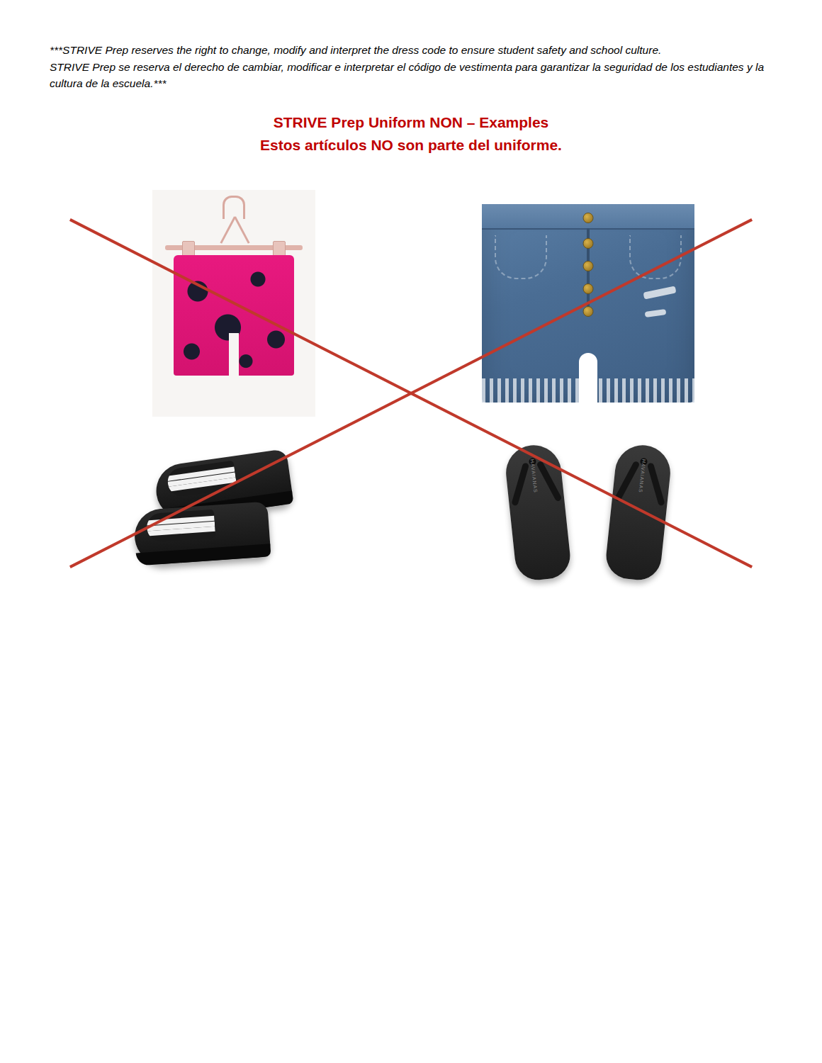***STRIVE Prep reserves the right to change, modify and interpret the dress code to ensure student safety and school culture.
STRIVE Prep se reserva el derecho de cambiar, modificar e interpretar el código de vestimenta para garantizar la seguridad de los estudiantes y la cultura de la escuela.***
STRIVE Prep Uniform NON – Examples
Estos artículos NO son parte del uniforme.
HAVAIANAS
HAVAIANAS